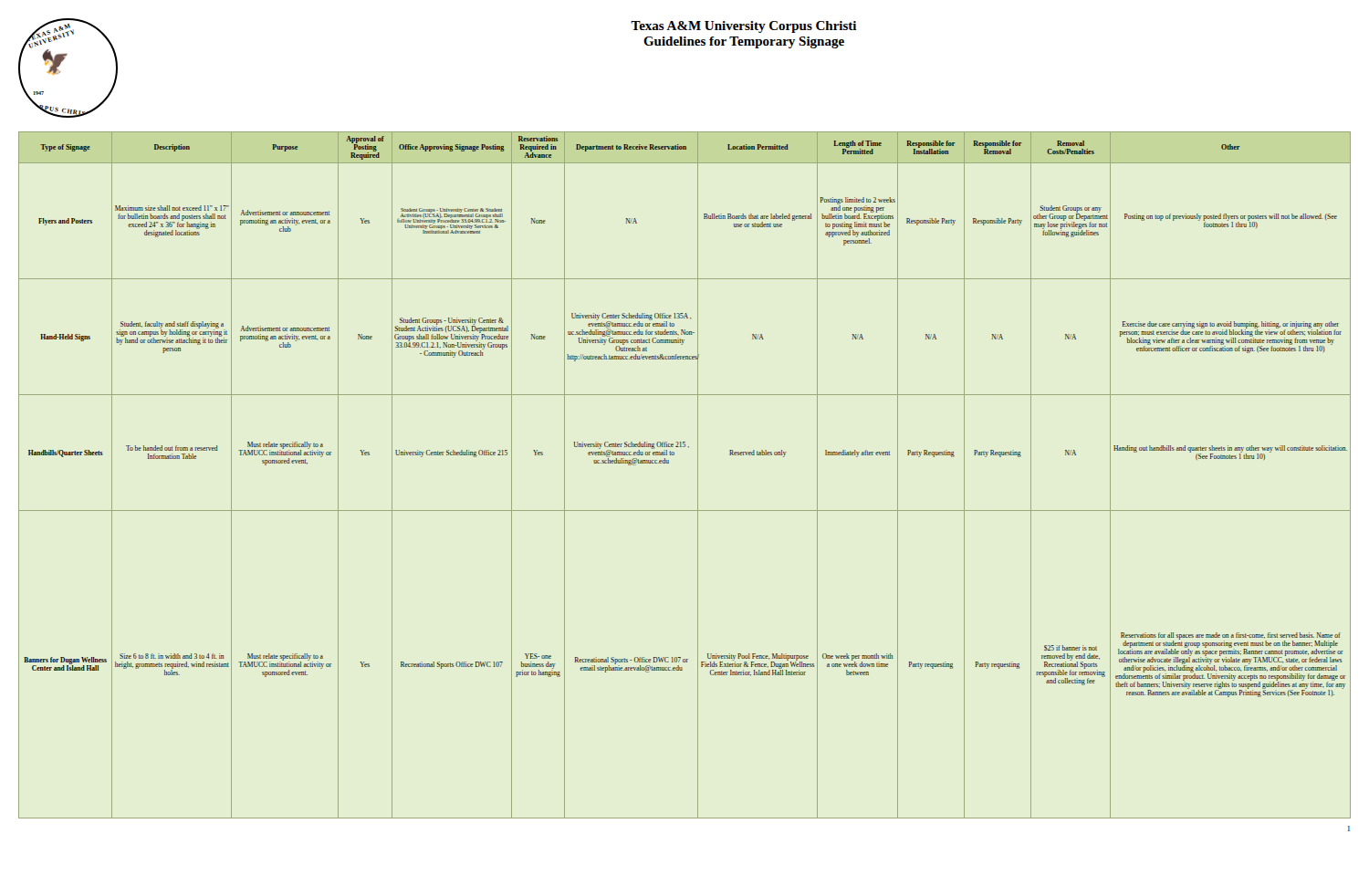TEXAS A&M UNIVERSITY
🦅
1947
CORPUS CHRISTI
Texas A&M University Corpus Christi
Guidelines for Temporary Signage
| Type of Signage | Description | Purpose | Approval of Posting Required | Office Approving Signage Posting | Reservations Required in Advance | Department to Receive Reservation | Location Permitted | Length of Time Permitted | Responsible for Installation | Responsible for Removal | Removal Costs/Penalties | Other |
| --- | --- | --- | --- | --- | --- | --- | --- | --- | --- | --- | --- | --- |
| Flyers and Posters | Maximum size shall not exceed 11" x 17" for bulletin boards and posters shall not exceed 24" x 36" for hanging in designated locations | Advertisement or announcement promoting an activity, event, or a club | Yes | Student Groups - University Center & Student Activities (UCSA), Departmental Groups shall follow University Procedure 33.04.99.C1.2. Non-University Groups - University Services & Institutional Advancement | None | N/A | Bulletin Boards that are labeled general use or student use | Postings limited to 2 weeks and one posting per bulletin board. Exceptions to posting limit must be approved by authorized personnel. | Responsible Party | Responsible Party | Student Groups or any other Group or Department may lose privileges for not following guidelines | Posting on top of previously posted flyers or posters will not be allowed. (See footnotes 1 thru 10) |
| Hand-Held Signs | Student, faculty and staff displaying a sign on campus by holding or carrying it by hand or otherwise attaching it to their person | Advertisement or announcement promoting an activity, event, or a club | None | Student Groups - University Center & Student Activities (UCSA), Departmental Groups shall follow University Procedure 33.04.99.C1.2.1, Non-University Groups - Community Outreach | None | University Center Scheduling Office 135A , events@tamucc.edu or email to uc.scheduling@tamucc.edu for students, Non-University Groups contact Community Outreach at http://outreach.tamucc.edu/events&conferences/ | N/A | N/A | N/A | N/A | N/A | Exercise due care carrying sign to avoid bumping, hitting, or injuring any other person; must exercise due care to avoid blocking the view of others; violation for blocking view after a clear warning will constitute removing from venue by enforcement officer or confiscation of sign. (See footnotes 1 thru 10) |
| Handbills/Quarter Sheets | To be handed out from a reserved Information Table | Must relate specifically to a TAMUCC institutional activity or sponsored event, | Yes | University Center Scheduling Office 215 | Yes | University Center Scheduling Office 215 , events@tamucc.edu or email to uc.scheduling@tamucc.edu | Reserved tables only | Immediately after event | Party Requesting | Party Requesting | N/A | Handing out handbills and quarter sheets in any other way will constitute solicitation. (See Footnotes 1 thru 10) |
| Banners for Dugan Wellness Center and Island Hall | Size 6 to 8 ft. in width and 3 to 4 ft. in height, grommets required, wind resistant holes. | Must relate specifically to a TAMUCC institutional activity or sponsored event. | Yes | Recreational Sports Office DWC 107 | YES- one business day prior to hanging | Recreational Sports - Office DWC 107 or email stephanie.arevalo@tamucc.edu | University Pool Fence, Multipurpose Fields Exterior & Fence, Dugan Wellness Center Interior, Island Hall Interior | One week per month with a one week down time between | Party requesting | Party requesting | $25 if banner is not removed by end date, Recreational Sports responsible for removing and collecting fee | Reservations for all spaces are made on a first-come, first served basis. Name of department or student group sponsoring event must be on the banner; Multiple locations are available only as space permits; Banner cannot promote, advertise or otherwise advocate illegal activity or violate any TAMUCC, state, or federal laws and/or policies, including alcohol, tobacco, firearms, and/or other commercial endorsements of similar product. University accepts no responsibility for damage or theft of banners; University reserve rights to suspend guidelines at any time, for any reason. Banners are available at Campus Printing Services (See Footnote 1). |
1